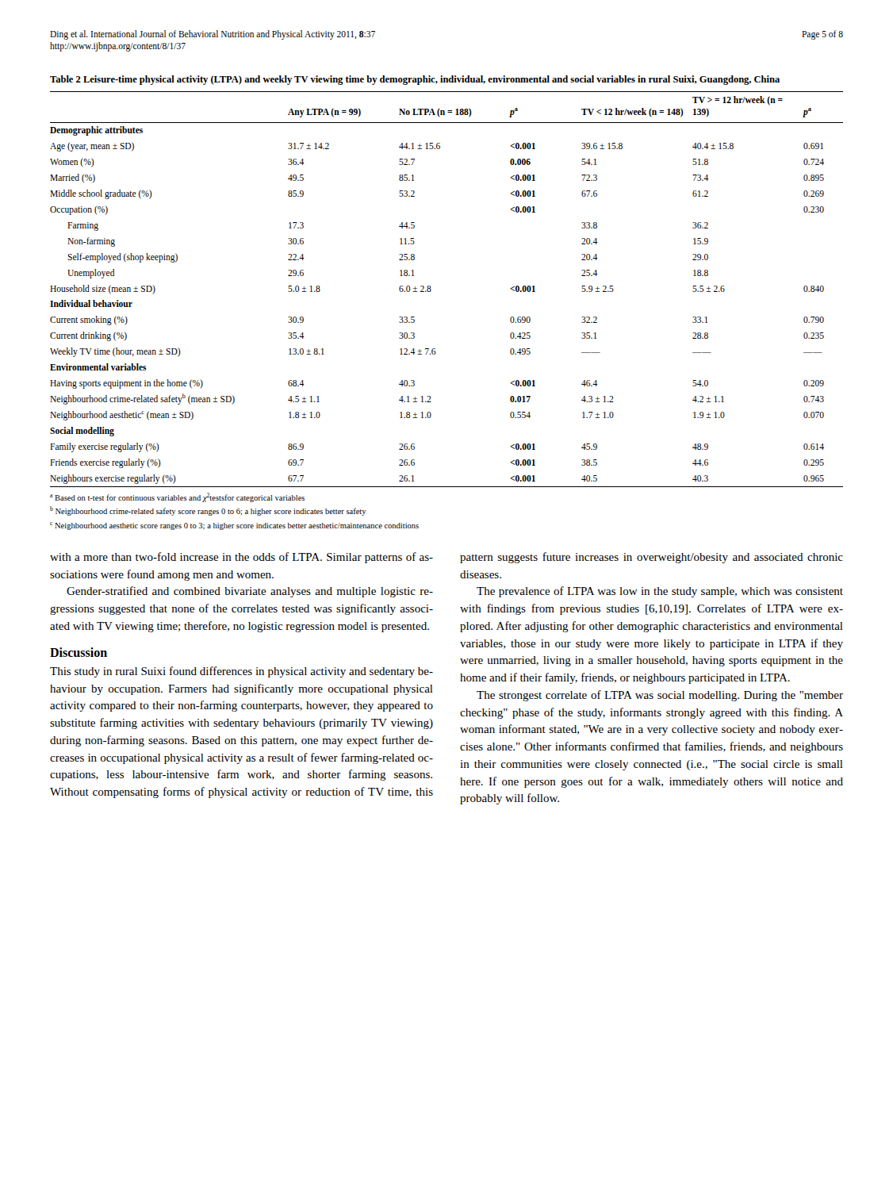Ding et al. International Journal of Behavioral Nutrition and Physical Activity 2011, 8:37
http://www.ijbnpa.org/content/8/1/37
Page 5 of 8
Table 2 Leisure-time physical activity (LTPA) and weekly TV viewing time by demographic, individual, environmental and social variables in rural Suixi, Guangdong, China
| | Any LTPA (n = 99) | No LTPA (n = 188) | p a | TV < 12 hr/week (n = 148) | TV > = 12 hr/week (n = 139) | p a |
| --- | --- | --- | --- | --- | --- | --- |
| Demographic attributes |
| Age (year, mean ± SD) | 31.7 ± 14.2 | 44.1 ± 15.6 | <0.001 | 39.6 ± 15.8 | 40.4 ± 15.8 | 0.691 |
| Women (%) | 36.4 | 52.7 | 0.006 | 54.1 | 51.8 | 0.724 |
| Married (%) | 49.5 | 85.1 | <0.001 | 72.3 | 73.4 | 0.895 |
| Middle school graduate (%) | 85.9 | 53.2 | <0.001 | 67.6 | 61.2 | 0.269 |
| Occupation (%) | | | <0.001 | | | 0.230 |
| Farming | 17.3 | 44.5 | | 33.8 | 36.2 | |
| Non-farming | 30.6 | 11.5 | | 20.4 | 15.9 | |
| Self-employed (shop keeping) | 22.4 | 25.8 | | 20.4 | 29.0 | |
| Unemployed | 29.6 | 18.1 | | 25.4 | 18.8 | |
| Household size (mean ± SD) | 5.0 ± 1.8 | 6.0 ± 2.8 | <0.001 | 5.9 ± 2.5 | 5.5 ± 2.6 | 0.840 |
| Individual behaviour |
| Current smoking (%) | 30.9 | 33.5 | 0.690 | 32.2 | 33.1 | 0.790 |
| Current drinking (%) | 35.4 | 30.3 | 0.425 | 35.1 | 28.8 | 0.235 |
| Weekly TV time (hour, mean ± SD) | 13.0 ± 8.1 | 12.4 ± 7.6 | 0.495 | —— | —— | —— |
| Environmental variables |
| Having sports equipment in the home (%) | 68.4 | 40.3 | <0.001 | 46.4 | 54.0 | 0.209 |
| Neighbourhood crime-related safety b (mean ± SD) | 4.5 ± 1.1 | 4.1 ± 1.2 | 0.017 | 4.3 ± 1.2 | 4.2 ± 1.1 | 0.743 |
| Neighbourhood aesthetic c (mean ± SD) | 1.8 ± 1.0 | 1.8 ± 1.0 | 0.554 | 1.7 ± 1.0 | 1.9 ± 1.0 | 0.070 |
| Social modelling |
| Family exercise regularly (%) | 86.9 | 26.6 | <0.001 | 45.9 | 48.9 | 0.614 |
| Friends exercise regularly (%) | 69.7 | 26.6 | <0.001 | 38.5 | 44.6 | 0.295 |
| Neighbours exercise regularly (%) | 67.7 | 26.1 | <0.001 | 40.5 | 40.3 | 0.965 |
a Based on t-test for continuous variables and χ2testsfor categorical variables
b Neighbourhood crime-related safety score ranges 0 to 6; a higher score indicates better safety
c Neighbourhood aesthetic score ranges 0 to 3; a higher score indicates better aesthetic/maintenance conditions
with a more than two-fold increase in the odds of LTPA. Similar patterns of associations were found among men and women.
Gender-stratified and combined bivariate analyses and multiple logistic regressions suggested that none of the correlates tested was significantly associated with TV viewing time; therefore, no logistic regression model is presented.
Discussion
This study in rural Suixi found differences in physical activity and sedentary behaviour by occupation. Farmers had significantly more occupational physical activity compared to their non-farming counterparts, however, they appeared to substitute farming activities with sedentary behaviours (primarily TV viewing) during non-farming seasons. Based on this pattern, one may expect further decreases in occupational physical activity as a result of fewer farming-related occupations, less labour-intensive farm work, and shorter farming seasons. Without compensating forms of physical activity or reduction of TV time, this pattern suggests future increases in overweight/obesity and associated chronic diseases.
The prevalence of LTPA was low in the study sample, which was consistent with findings from previous studies [6,10,19]. Correlates of LTPA were explored. After adjusting for other demographic characteristics and environmental variables, those in our study were more likely to participate in LTPA if they were unmarried, living in a smaller household, having sports equipment in the home and if their family, friends, or neighbours participated in LTPA.
The strongest correlate of LTPA was social modelling. During the "member checking" phase of the study, informants strongly agreed with this finding. A woman informant stated, "We are in a very collective society and nobody exercises alone." Other informants confirmed that families, friends, and neighbours in their communities were closely connected (i.e., "The social circle is small here. If one person goes out for a walk, immediately others will notice and probably will follow.